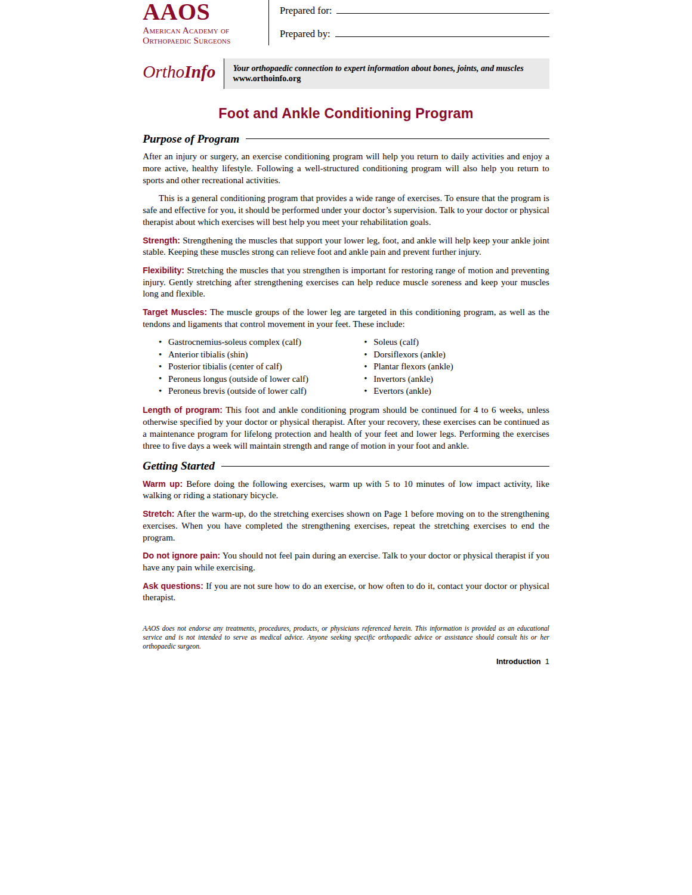AAOS
American Academy of
Orthopaedic Surgeons
Prepared for:
Prepared by:
OrthoInfo
Your orthopaedic connection to expert information about bones, joints, and muscles
www.orthoinfo.org
Foot and Ankle Conditioning Program
Purpose of Program
After an injury or surgery, an exercise conditioning program will help you return to daily activities and enjoy a more active, healthy lifestyle. Following a well-structured conditioning program will also help you return to sports and other recreational activities.
This is a general conditioning program that provides a wide range of exercises. To ensure that the program is safe and effective for you, it should be performed under your doctor’s supervision. Talk to your doctor or physical therapist about which exercises will best help you meet your rehabilitation goals.
Strength: Strengthening the muscles that support your lower leg, foot, and ankle will help keep your ankle joint stable. Keeping these muscles strong can relieve foot and ankle pain and prevent further injury.
Flexibility: Stretching the muscles that you strengthen is important for restoring range of motion and preventing injury. Gently stretching after strengthening exercises can help reduce muscle soreness and keep your muscles long and flexible.
Target Muscles: The muscle groups of the lower leg are targeted in this conditioning program, as well as the tendons and ligaments that control movement in your feet. These include:
Gastrocnemius-soleus complex (calf)
Anterior tibialis (shin)
Posterior tibialis (center of calf)
Peroneus longus (outside of lower calf)
Peroneus brevis (outside of lower calf)
Soleus (calf)
Dorsiflexors (ankle)
Plantar flexors (ankle)
Invertors (ankle)
Evertors (ankle)
Length of program: This foot and ankle conditioning program should be continued for 4 to 6 weeks, unless otherwise specified by your doctor or physical therapist. After your recovery, these exercises can be continued as a maintenance program for lifelong protection and health of your feet and lower legs. Performing the exercises three to five days a week will maintain strength and range of motion in your foot and ankle.
Getting Started
Warm up: Before doing the following exercises, warm up with 5 to 10 minutes of low impact activity, like walking or riding a stationary bicycle.
Stretch: After the warm-up, do the stretching exercises shown on Page 1 before moving on to the strengthening exercises. When you have completed the strengthening exercises, repeat the stretching exercises to end the program.
Do not ignore pain: You should not feel pain during an exercise. Talk to your doctor or physical therapist if you have any pain while exercising.
Ask questions: If you are not sure how to do an exercise, or how often to do it, contact your doctor or physical therapist.
AAOS does not endorse any treatments, procedures, products, or physicians referenced herein. This information is provided as an educational service and is not intended to serve as medical advice. Anyone seeking specific orthopaedic advice or assistance should consult his or her orthopaedic surgeon.
Introduction 1